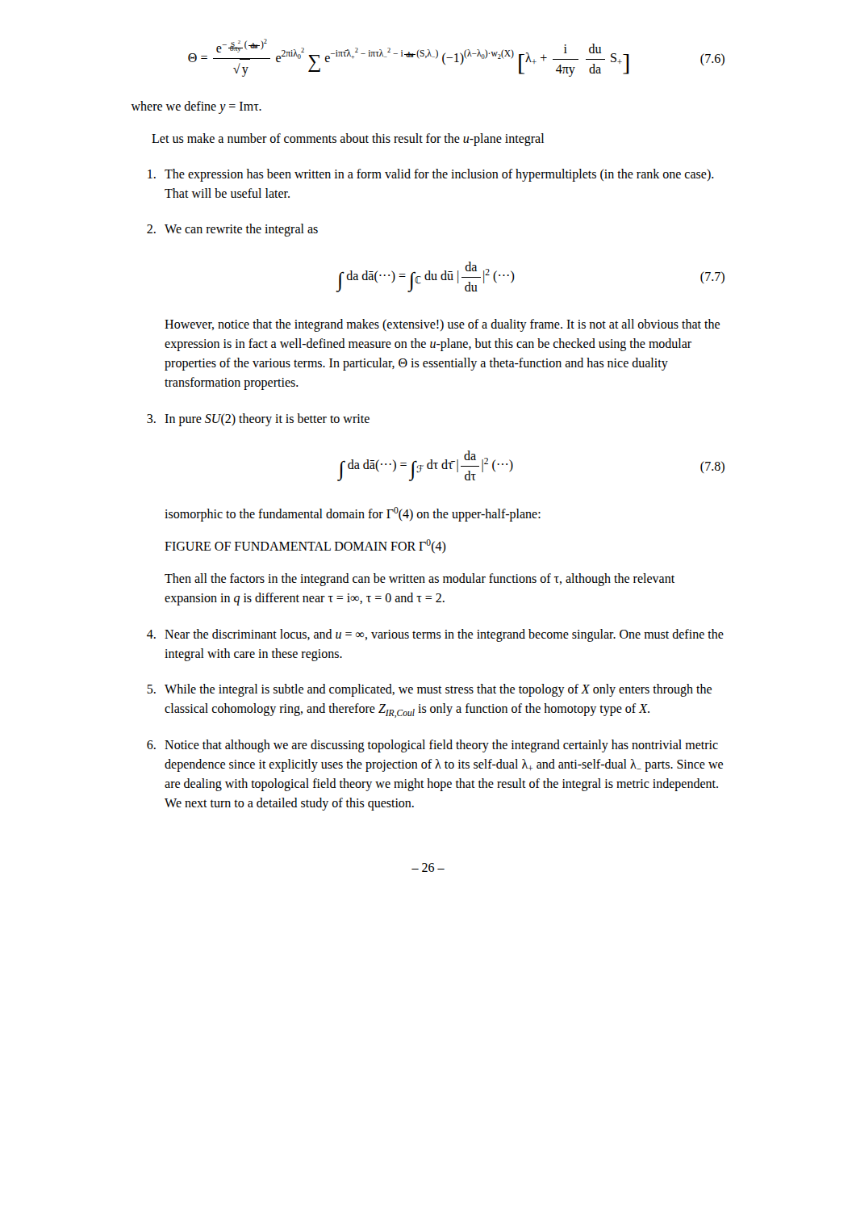Θ = e−S−28πy(du da)2 √y e2πiλ02 ∑ e−iπτ̄λ+2 − iπτλ−2 − idu da(S,λ−) (−1)(λ−λ0)·w2(X) [λ+ + i 4πy du da S+]
(7.6)
where we define y = Imτ.
Let us make a number of comments about this result for the u-plane integral
The expression has been written in a form valid for the inclusion of hypermultiplets (in the rank one case). That will be useful later.
We can rewrite the integral as
∫ da dā(···) = ∫ℂ du dū |da du|2 (···)
(7.7)
However, notice that the integrand makes (extensive!) use of a duality frame. It is not at all obvious that the expression is in fact a well-defined measure on the u-plane, but this can be checked using the modular properties of the various terms. In particular, Θ is essentially a theta-function and has nice duality transformation properties.
In pure SU(2) theory it is better to write
∫ da dā(···) = ∫ℱ dτ dτ̄ |da dτ|2 (···)
(7.8)
isomorphic to the fundamental domain for Γ0(4) on the upper-half-plane:
FIGURE OF FUNDAMENTAL DOMAIN FOR Γ0(4)
Then all the factors in the integrand can be written as modular functions of τ, although the relevant expansion in q is different near τ = i∞, τ = 0 and τ = 2.
Near the discriminant locus, and u = ∞, various terms in the integrand become singular. One must define the integral with care in these regions.
While the integral is subtle and complicated, we must stress that the topology of X only enters through the classical cohomology ring, and therefore ZIR,Coul is only a function of the homotopy type of X.
Notice that although we are discussing topological field theory the integrand certainly has nontrivial metric dependence since it explicitly uses the projection of λ to its self-dual λ+ and anti-self-dual λ− parts. Since we are dealing with topological field theory we might hope that the result of the integral is metric independent. We next turn to a detailed study of this question.
– 26 –